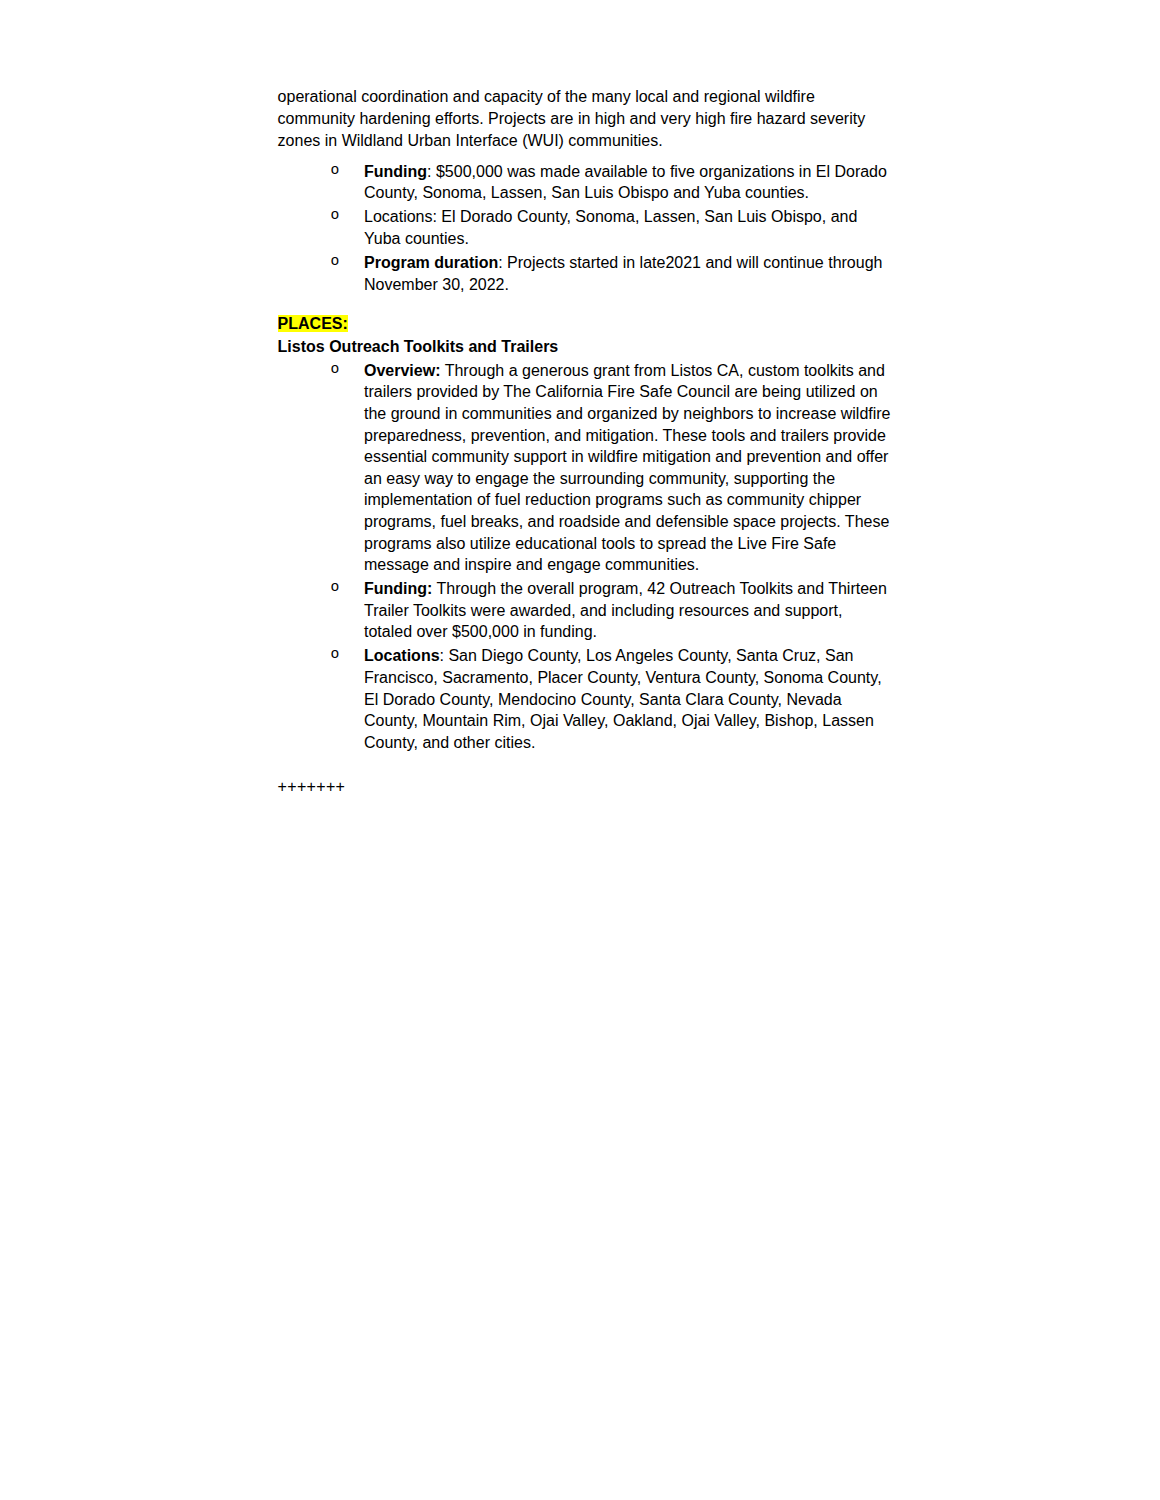operational coordination and capacity of the many local and regional wildfire community hardening efforts. Projects are in high and very high fire hazard severity zones in Wildland Urban Interface (WUI) communities.
Funding: $500,000 was made available to five organizations in El Dorado County, Sonoma, Lassen, San Luis Obispo and Yuba counties.
Locations: El Dorado County, Sonoma, Lassen, San Luis Obispo, and Yuba counties.
Program duration: Projects started in late2021 and will continue through November 30, 2022.
PLACES:
Listos Outreach Toolkits and Trailers
Overview: Through a generous grant from Listos CA, custom toolkits and trailers provided by The California Fire Safe Council are being utilized on the ground in communities and organized by neighbors to increase wildfire preparedness, prevention, and mitigation. These tools and trailers provide essential community support in wildfire mitigation and prevention and offer an easy way to engage the surrounding community, supporting the implementation of fuel reduction programs such as community chipper programs, fuel breaks, and roadside and defensible space projects. These programs also utilize educational tools to spread the Live Fire Safe message and inspire and engage communities.
Funding: Through the overall program, 42 Outreach Toolkits and Thirteen Trailer Toolkits were awarded, and including resources and support, totaled over $500,000 in funding.
Locations: San Diego County, Los Angeles County, Santa Cruz, San Francisco, Sacramento, Placer County, Ventura County, Sonoma County, El Dorado County, Mendocino County, Santa Clara County, Nevada County, Mountain Rim, Ojai Valley, Oakland, Ojai Valley, Bishop, Lassen County, and other cities.
+++++++